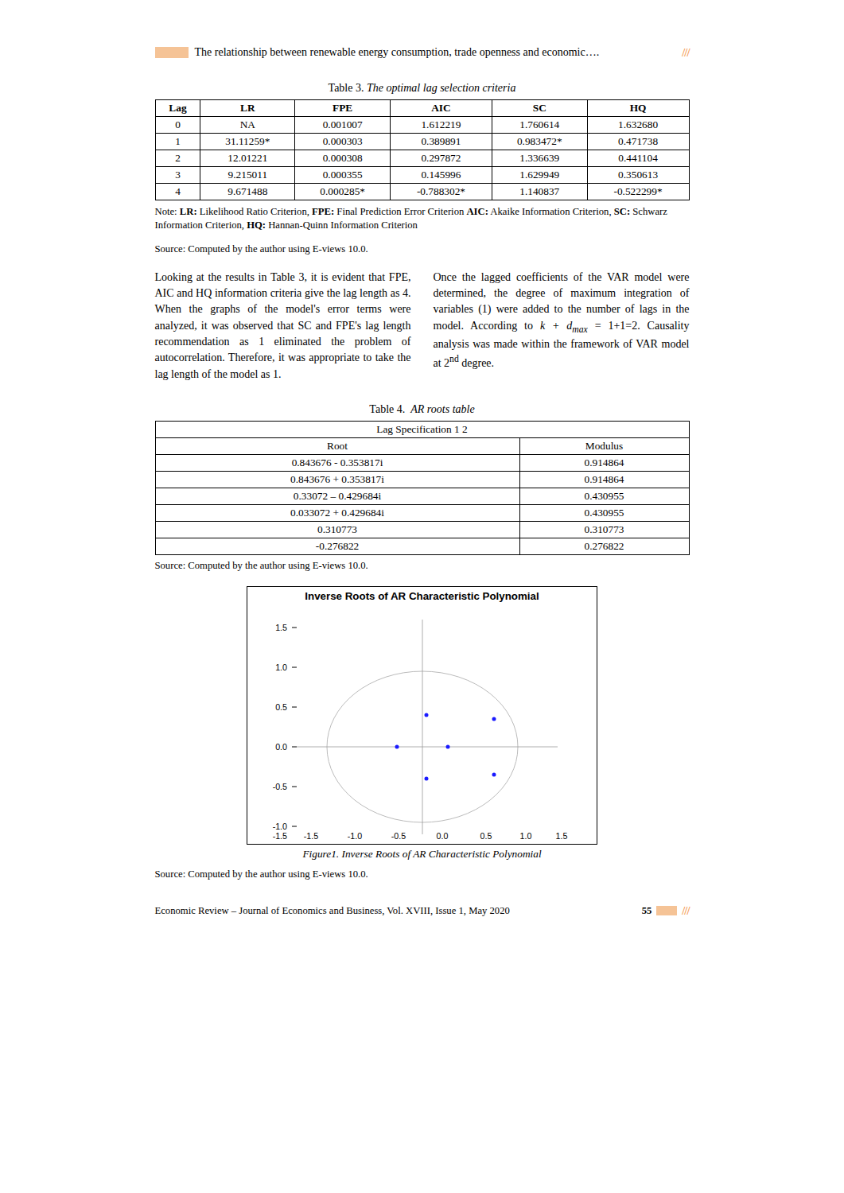The relationship between renewable energy consumption, trade openness and economic….
///
Table 3. The optimal lag selection criteria
| Lag | LR | FPE | AIC | SC | HQ |
| --- | --- | --- | --- | --- | --- |
| 0 | NA | 0.001007 | 1.612219 | 1.760614 | 1.632680 |
| 1 | 31.11259* | 0.000303 | 0.389891 | 0.983472* | 0.471738 |
| 2 | 12.01221 | 0.000308 | 0.297872 | 1.336639 | 0.441104 |
| 3 | 9.215011 | 0.000355 | 0.145996 | 1.629949 | 0.350613 |
| 4 | 9.671488 | 0.000285* | -0.788302* | 1.140837 | -0.522299* |
Note: LR: Likelihood Ratio Criterion, FPE: Final Prediction Error Criterion AIC: Akaike Information Criterion, SC: Schwarz Information Criterion, HQ: Hannan-Quinn Information Criterion
Source: Computed by the author using E-views 10.0.
Looking at the results in Table 3, it is evident that FPE, AIC and HQ information criteria give the lag length as 4. When the graphs of the model's error terms were analyzed, it was observed that SC and FPE's lag length recommendation as 1 eliminated the problem of autocorrelation. Therefore, it was appropriate to take the lag length of the model as 1.
Once the lagged coefficients of the VAR model were determined, the degree of maximum integration of variables (1) were added to the number of lags in the model. According to k + dmax = 1+1=2. Causality analysis was made within the framework of VAR model at 2nd degree.
Table 4. AR roots table
| Lag Specification 1 2 |
| Root | Modulus |
| 0.843676 - 0.353817i | 0.914864 |
| 0.843676 + 0.353817i | 0.914864 |
| 0.33072 – 0.429684i | 0.430955 |
| 0.033072 + 0.429684i | 0.430955 |
| 0.310773 | 0.310773 |
| -0.276822 | 0.276822 |
Source: Computed by the author using E-views 10.0.
Inverse Roots of AR Characteristic Polynomial
1.5 1.0 0.5 0.0 -0.5 -1.0 -1.5 -1.5 -1.0 -0.5 0.0 0.5 1.0 1.5
Figure1. Inverse Roots of AR Characteristic Polynomial
Source: Computed by the author using E-views 10.0.
Economic Review – Journal of Economics and Business, Vol. XVIII, Issue 1, May 2020
55 ///